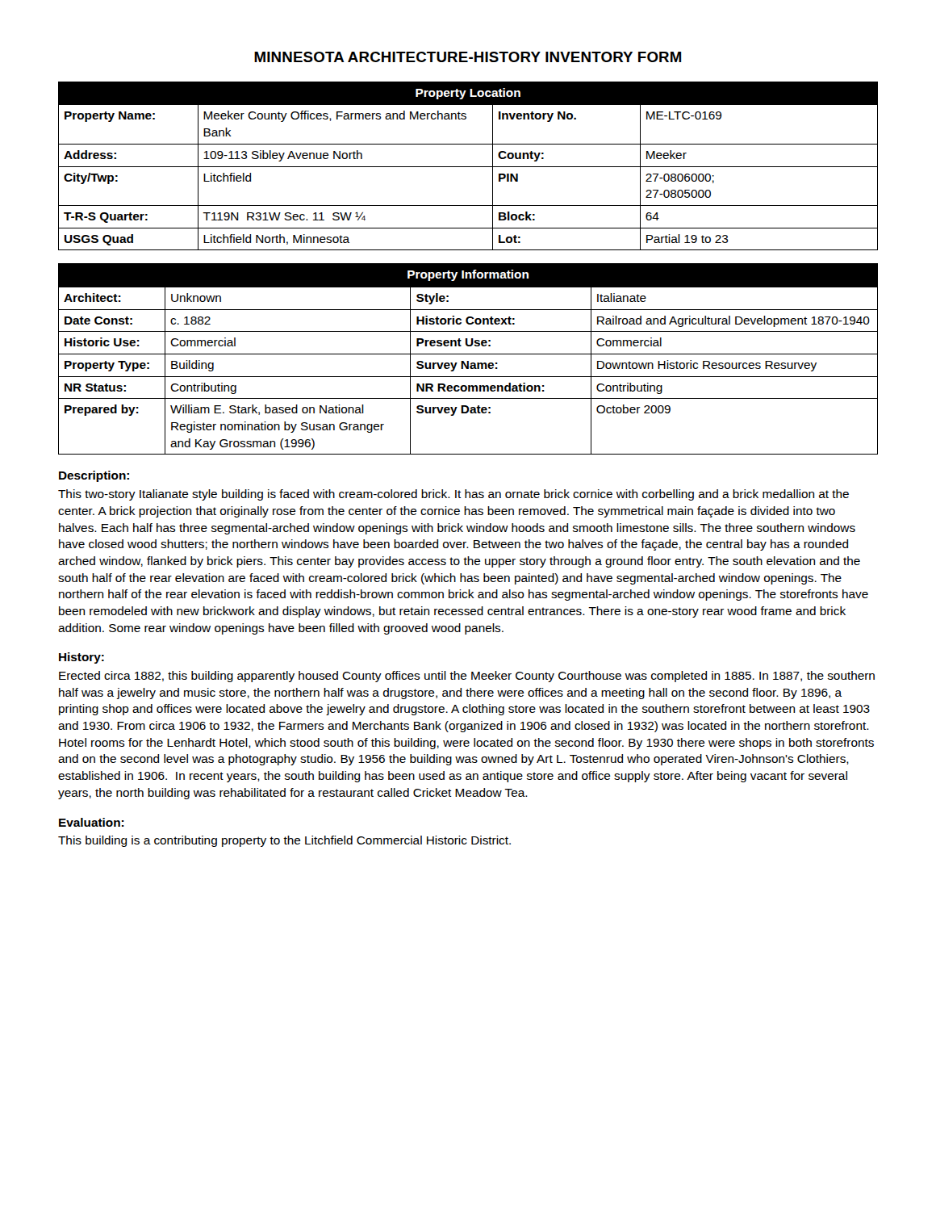MINNESOTA ARCHITECTURE-HISTORY INVENTORY FORM
Property Location
| Property Name: | Meeker County Offices, Farmers and Merchants Bank | Inventory No. | ME-LTC-0169 |
| Address: | 109-113 Sibley Avenue North | County: | Meeker |
| City/Twp: | Litchfield | PIN | 27-0806000; 27-0805000 |
| T-R-S Quarter: | T119N R31W Sec. 11 SW ¼ | Block: | 64 |
| USGS Quad | Litchfield North, Minnesota | Lot: | Partial 19 to 23 |
Property Information
| Architect: | Unknown | Style: | Italianate |
| Date Const: | c. 1882 | Historic Context: | Railroad and Agricultural Development 1870-1940 |
| Historic Use: | Commercial | Present Use: | Commercial |
| Property Type: | Building | Survey Name: | Downtown Historic Resources Resurvey |
| NR Status: | Contributing | NR Recommendation: | Contributing |
| Prepared by: | William E. Stark, based on National Register nomination by Susan Granger and Kay Grossman (1996) | Survey Date: | October 2009 |
Description:
This two-story Italianate style building is faced with cream-colored brick. It has an ornate brick cornice with corbelling and a brick medallion at the center. A brick projection that originally rose from the center of the cornice has been removed. The symmetrical main façade is divided into two halves. Each half has three segmental-arched window openings with brick window hoods and smooth limestone sills. The three southern windows have closed wood shutters; the northern windows have been boarded over. Between the two halves of the façade, the central bay has a rounded arched window, flanked by brick piers. This center bay provides access to the upper story through a ground floor entry. The south elevation and the south half of the rear elevation are faced with cream-colored brick (which has been painted) and have segmental-arched window openings. The northern half of the rear elevation is faced with reddish-brown common brick and also has segmental-arched window openings. The storefronts have been remodeled with new brickwork and display windows, but retain recessed central entrances. There is a one-story rear wood frame and brick addition. Some rear window openings have been filled with grooved wood panels.
History:
Erected circa 1882, this building apparently housed County offices until the Meeker County Courthouse was completed in 1885. In 1887, the southern half was a jewelry and music store, the northern half was a drugstore, and there were offices and a meeting hall on the second floor. By 1896, a printing shop and offices were located above the jewelry and drugstore. A clothing store was located in the southern storefront between at least 1903 and 1930. From circa 1906 to 1932, the Farmers and Merchants Bank (organized in 1906 and closed in 1932) was located in the northern storefront. Hotel rooms for the Lenhardt Hotel, which stood south of this building, were located on the second floor. By 1930 there were shops in both storefronts and on the second level was a photography studio. By 1956 the building was owned by Art L. Tostenrud who operated Viren-Johnson's Clothiers, established in 1906. In recent years, the south building has been used as an antique store and office supply store. After being vacant for several years, the north building was rehabilitated for a restaurant called Cricket Meadow Tea.
Evaluation:
This building is a contributing property to the Litchfield Commercial Historic District.